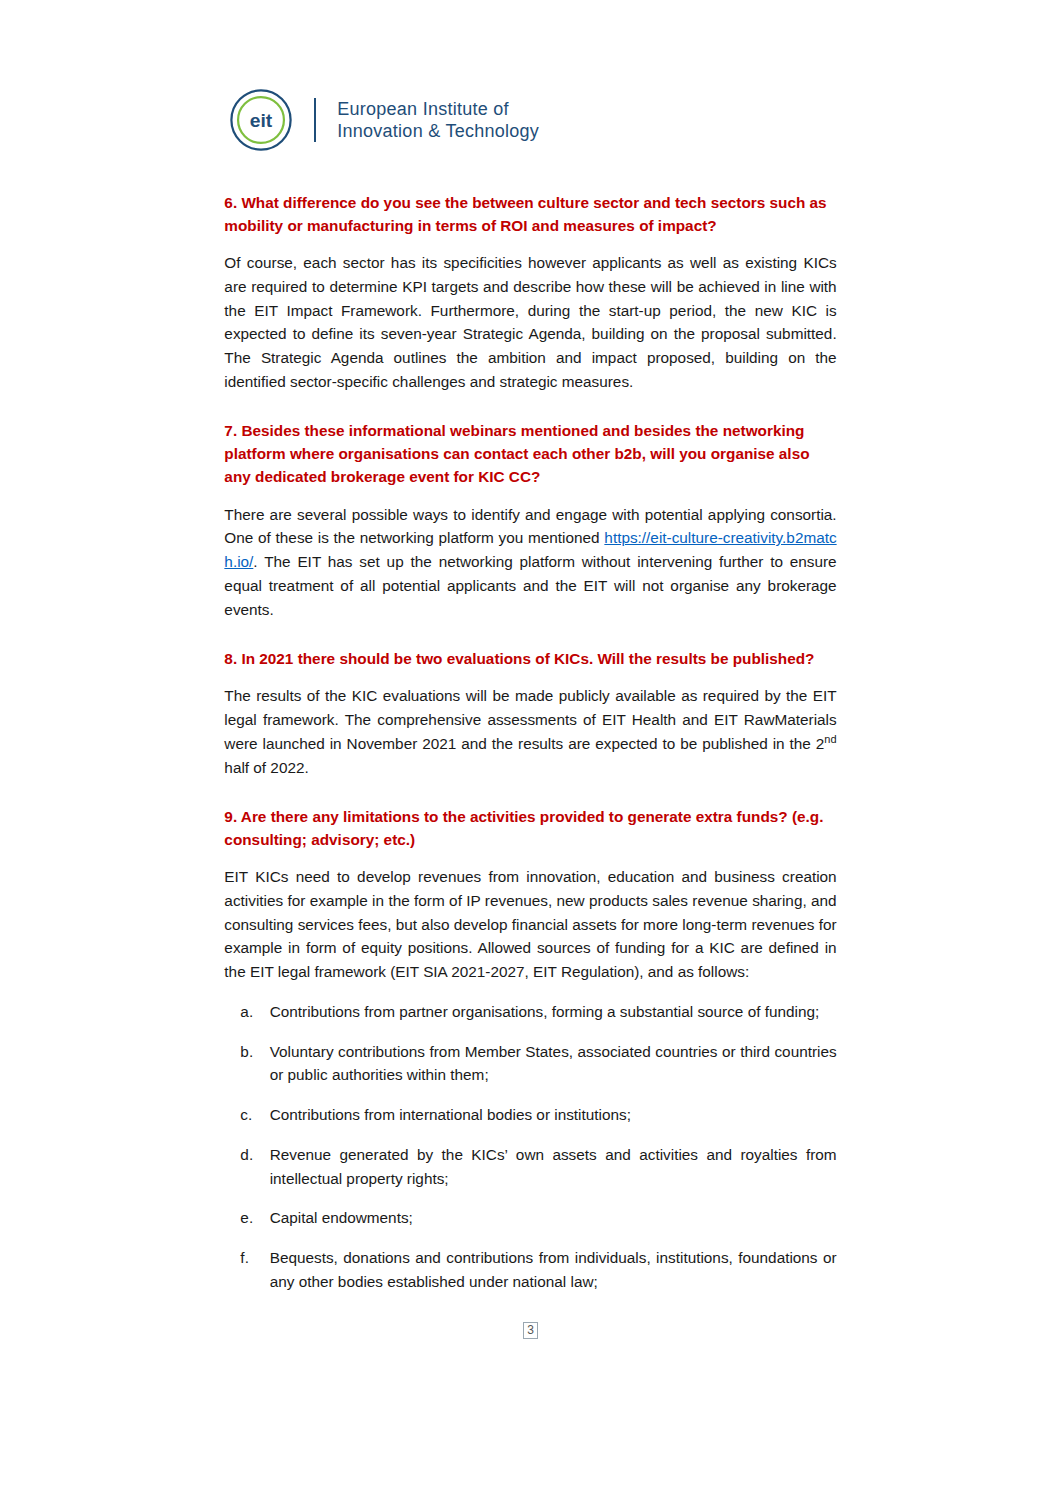eit
European Institute of Innovation & Technology
6. What difference do you see the between culture sector and tech sectors such as mobility or manufacturing in terms of ROI and measures of impact?
Of course, each sector has its specificities however applicants as well as existing KICs are required to determine KPI targets and describe how these will be achieved in line with the EIT Impact Framework. Furthermore, during the start-up period, the new KIC is expected to define its seven-year Strategic Agenda, building on the proposal submitted. The Strategic Agenda outlines the ambition and impact proposed, building on the identified sector-specific challenges and strategic measures.
7. Besides these informational webinars mentioned and besides the networking platform where organisations can contact each other b2b, will you organise also any dedicated brokerage event for KIC CC?
There are several possible ways to identify and engage with potential applying consortia. One of these is the networking platform you mentioned https://eit-culture-creativity.b2match.io/. The EIT has set up the networking platform without intervening further to ensure equal treatment of all potential applicants and the EIT will not organise any brokerage events.
8. In 2021 there should be two evaluations of KICs. Will the results be published?
The results of the KIC evaluations will be made publicly available as required by the EIT legal framework. The comprehensive assessments of EIT Health and EIT RawMaterials were launched in November 2021 and the results are expected to be published in the 2nd half of 2022.
9. Are there any limitations to the activities provided to generate extra funds? (e.g. consulting; advisory; etc.)
EIT KICs need to develop revenues from innovation, education and business creation activities for example in the form of IP revenues, new products sales revenue sharing, and consulting services fees, but also develop financial assets for more long-term revenues for example in form of equity positions. Allowed sources of funding for a KIC are defined in the EIT legal framework (EIT SIA 2021-2027, EIT Regulation), and as follows:
Contributions from partner organisations, forming a substantial source of funding;
Voluntary contributions from Member States, associated countries or third countries or public authorities within them;
Contributions from international bodies or institutions;
Revenue generated by the KICs’ own assets and activities and royalties from intellectual property rights;
Capital endowments;
Bequests, donations and contributions from individuals, institutions, foundations or any other bodies established under national law;
3